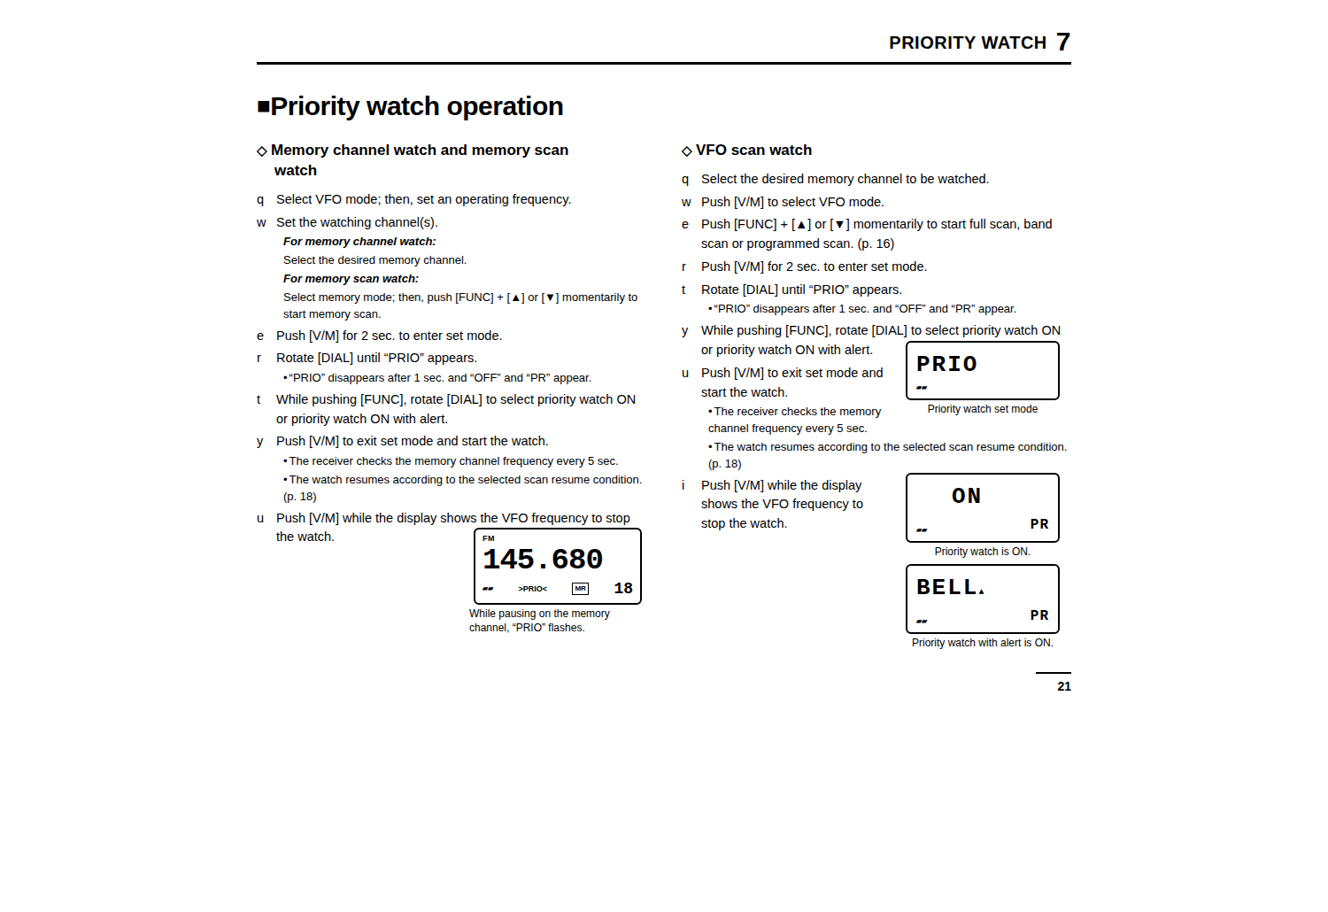PRIORITY WATCH7
■Priority watch operation
◇Memory channel watch and memory scanwatch
q Select VFO mode; then, set an operating frequency.
w Set the watching channel(s).
For memory channel watch:
Select the desired memory channel.
For memory scan watch:
Select memory mode; then, push [FUNC] + [▲] or [▼] momentarily to start memory scan.
e Push [V/M] for 2 sec. to enter set mode.
r Rotate [DIAL] until “PRIO” appears.
•“PRIO” disappears after 1 sec. and “OFF” and “PR” appear.
t While pushing [FUNC], rotate [DIAL] to select priority watch ON or priority watch ON with alert.
y Push [V/M] to exit set mode and start the watch.
•The receiver checks the memory channel frequency every 5 sec.
•The watch resumes according to the selected scan resume condition. (p. 18)
u Push [V/M] while the display shows the VFO frequency to stop the watch.
FM
145.680
▰▰ >PRIO< MR 18
While pausing on the memory channel, “PRIO” flashes.
◇VFO scan watch
q Select the desired memory channel to be watched.
w Push [V/M] to select VFO mode.
e Push [FUNC] + [▲] or [▼] momentarily to start full scan, band scan or programmed scan. (p. 16)
r Push [V/M] for 2 sec. to enter set mode.
t Rotate [DIAL] until “PRIO” appears.
•“PRIO” disappears after 1 sec. and “OFF” and “PR” appear.
y While pushing [FUNC], rotate [DIAL] to select priority watch ON or priority watch ON with alert.
PRIO
▰▰
Priority watch set mode
u Push [V/M] to exit set mode and start the watch.
•The receiver checks the memory channel frequency every 5 sec.
•The watch resumes according to the selected scan resume condition. (p. 18)
ON
▰▰ PR
Priority watch is ON.
i Push [V/M] while the display shows the VFO frequency to stop the watch.
BELL▲
▰▰ PR
Priority watch with alert is ON.
21